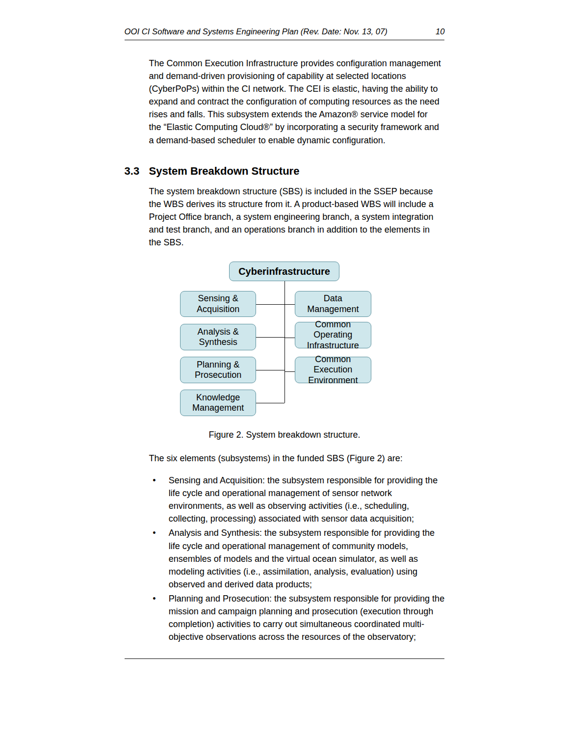OOI CI Software and Systems Engineering Plan (Rev. Date: Nov. 13, 07) 10
The Common Execution Infrastructure provides configuration management and demand-driven provisioning of capability at selected locations (CyberPoPs) within the CI network. The CEI is elastic, having the ability to expand and contract the configuration of computing resources as the need rises and falls. This subsystem extends the Amazon® service model for the “Elastic Computing Cloud®” by incorporating a security framework and a demand-based scheduler to enable dynamic configuration.
3.3 System Breakdown Structure
The system breakdown structure (SBS) is included in the SSEP because the WBS derives its structure from it. A product-based WBS will include a Project Office branch, a system engineering branch, a system integration and test branch, and an operations branch in addition to the elements in the SBS.
Cyberinfrastructure
Sensing &
Acquisition
Analysis &
Synthesis
Planning &
Prosecution
Knowledge
Management
Data
Management
Common
Operating
Infrastructure
Common
Execution
Environment
Figure 2. System breakdown structure.
The six elements (subsystems) in the funded SBS (Figure 2) are:
Sensing and Acquisition: the subsystem responsible for providing the life cycle and operational management of sensor network environments, as well as observing activities (i.e., scheduling, collecting, processing) associated with sensor data acquisition;
Analysis and Synthesis: the subsystem responsible for providing the life cycle and operational management of community models, ensembles of models and the virtual ocean simulator, as well as modeling activities (i.e., assimilation, analysis, evaluation) using observed and derived data products;
Planning and Prosecution: the subsystem responsible for providing the mission and campaign planning and prosecution (execution through completion) activities to carry out simultaneous coordinated multi-objective observations across the resources of the observatory;